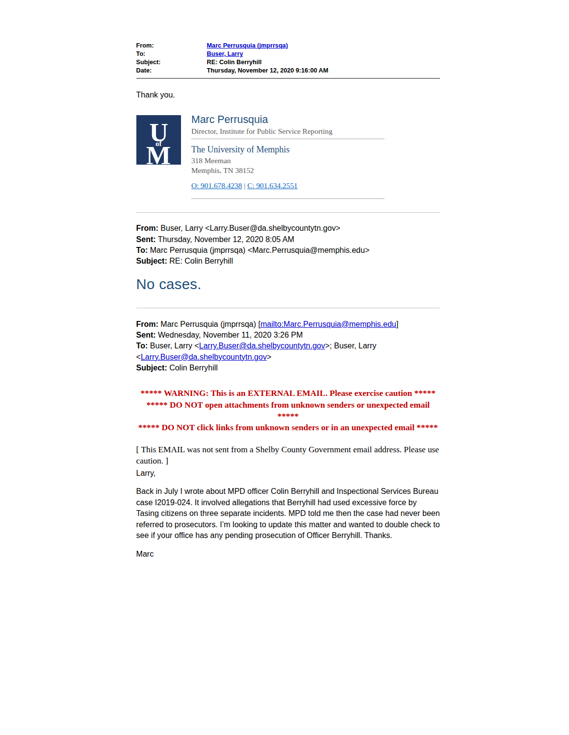| From: | Marc Perrusquia (jmprrsqa) |
| To: | Buser, Larry |
| Subject: | RE: Colin Berryhill |
| Date: | Thursday, November 12, 2020 9:16:00 AM |
Thank you.
U of M
Marc Perrusquia
Director, Institute for Public Service Reporting
The University of Memphis
318 Meeman
Memphis, TN 38152
O: 901.678.4238 | C: 901.634.2551
From: Buser, Larry <Larry.Buser@da.shelbycountytn.gov>
Sent: Thursday, November 12, 2020 8:05 AM
To: Marc Perrusquia (jmprrsqa) <Marc.Perrusquia@memphis.edu>
Subject: RE: Colin Berryhill
No cases.
From: Marc Perrusquia (jmprrsqa) [mailto:Marc.Perrusquia@memphis.edu]
Sent: Wednesday, November 11, 2020 3:26 PM
To: Buser, Larry <Larry.Buser@da.shelbycountytn.gov>; Buser, Larry
<Larry.Buser@da.shelbycountytn.gov>
Subject: Colin Berryhill
***** WARNING: This is an EXTERNAL EMAIL. Please exercise caution *****
***** DO NOT open attachments from unknown senders or unexpected email *****
***** DO NOT click links from unknown senders or in an unexpected email *****
[ This EMAIL was not sent from a Shelby County Government email address. Please use caution. ]
Larry,
Back in July I wrote about MPD officer Colin Berryhill and Inspectional Services Bureau case I2019-024. It involved allegations that Berryhill had used excessive force by Tasing citizens on three separate incidents. MPD told me then the case had never been referred to prosecutors. I’m looking to update this matter and wanted to double check to see if your office has any pending prosecution of Officer Berryhill. Thanks.
Marc